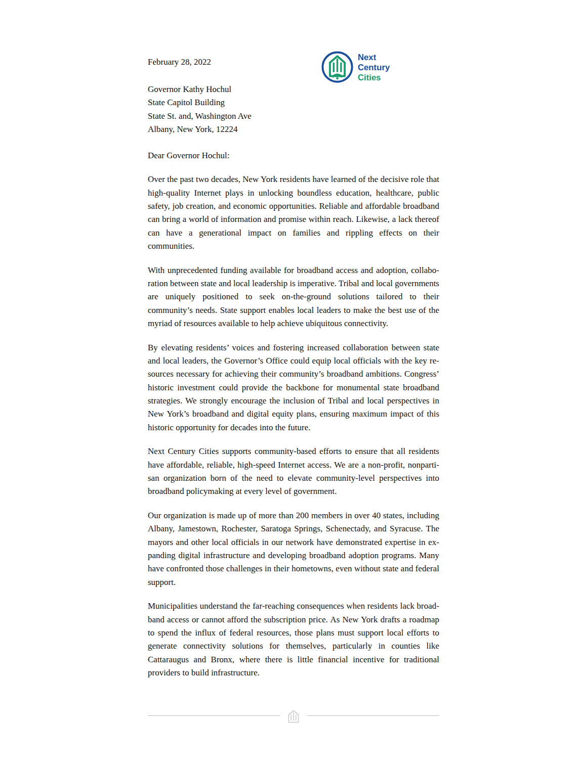February 28, 2022
Governor Kathy Hochul
State Capitol Building
State St. and, Washington Ave
Albany, New York, 12224
Next Century Cities Next Century Cities
Dear Governor Hochul:
Over the past two decades, New York residents have learned of the decisive role that high-quality Internet plays in unlocking boundless education, healthcare, public safety, job creation, and economic opportunities. Reliable and affordable broadband can bring a world of information and promise within reach. Likewise, a lack thereof can have a generational impact on families and rippling effects on their communities.
With unprecedented funding available for broadband access and adoption, collaboration between state and local leadership is imperative. Tribal and local governments are uniquely positioned to seek on-the-ground solutions tailored to their community’s needs. State support enables local leaders to make the best use of the myriad of resources available to help achieve ubiquitous connectivity.
By elevating residents’ voices and fostering increased collaboration between state and local leaders, the Governor’s Office could equip local officials with the key resources necessary for achieving their community’s broadband ambitions. Congress’ historic investment could provide the backbone for monumental state broadband strategies. We strongly encourage the inclusion of Tribal and local perspectives in New York’s broadband and digital equity plans, ensuring maximum impact of this historic opportunity for decades into the future.
Next Century Cities supports community-based efforts to ensure that all residents have affordable, reliable, high-speed Internet access. We are a non-profit, nonpartisan organization born of the need to elevate community-level perspectives into broadband policymaking at every level of government.
Our organization is made up of more than 200 members in over 40 states, including Albany, Jamestown, Rochester, Saratoga Springs, Schenectady, and Syracuse. The mayors and other local officials in our network have demonstrated expertise in expanding digital infrastructure and developing broadband adoption programs. Many have confronted those challenges in their hometowns, even without state and federal support.
Municipalities understand the far-reaching consequences when residents lack broadband access or cannot afford the subscription price. As New York drafts a roadmap to spend the influx of federal resources, those plans must support local efforts to generate connectivity solutions for themselves, particularly in counties like Cattaraugus and Bronx, where there is little financial incentive for traditional providers to build infrastructure.